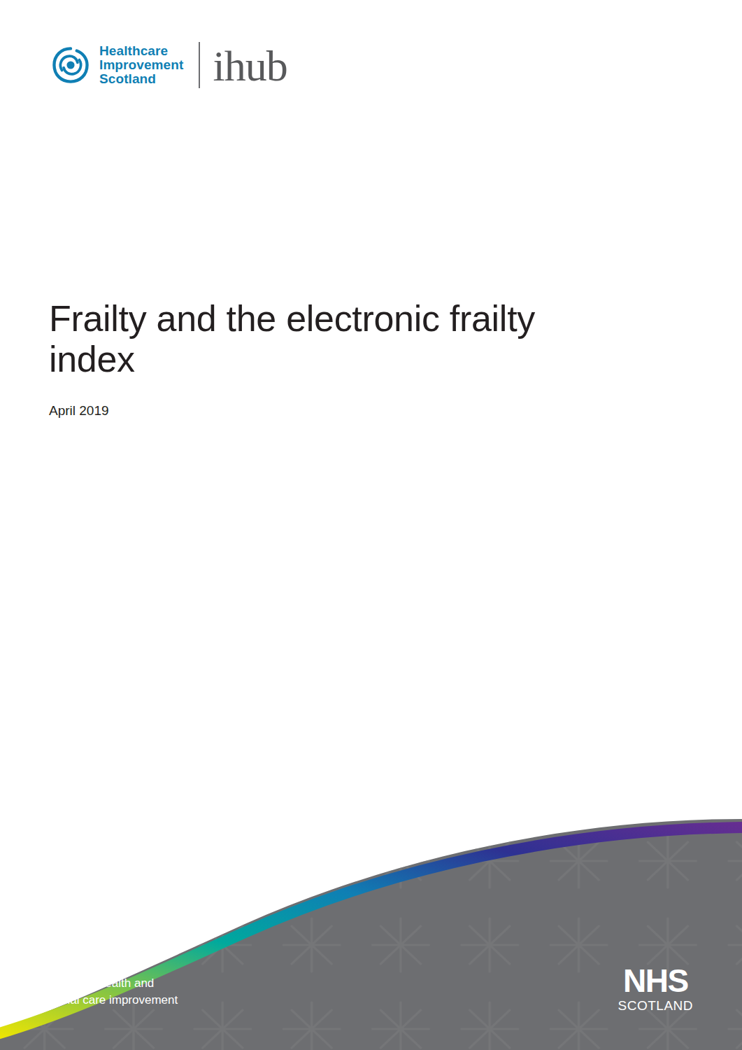Healthcare
Improvement
Scotland
ihub
Frailty and the electronic frailty index
April 2019
Improvement Hub
Enabling health and
social care improvement
NHS
SCOTLAND